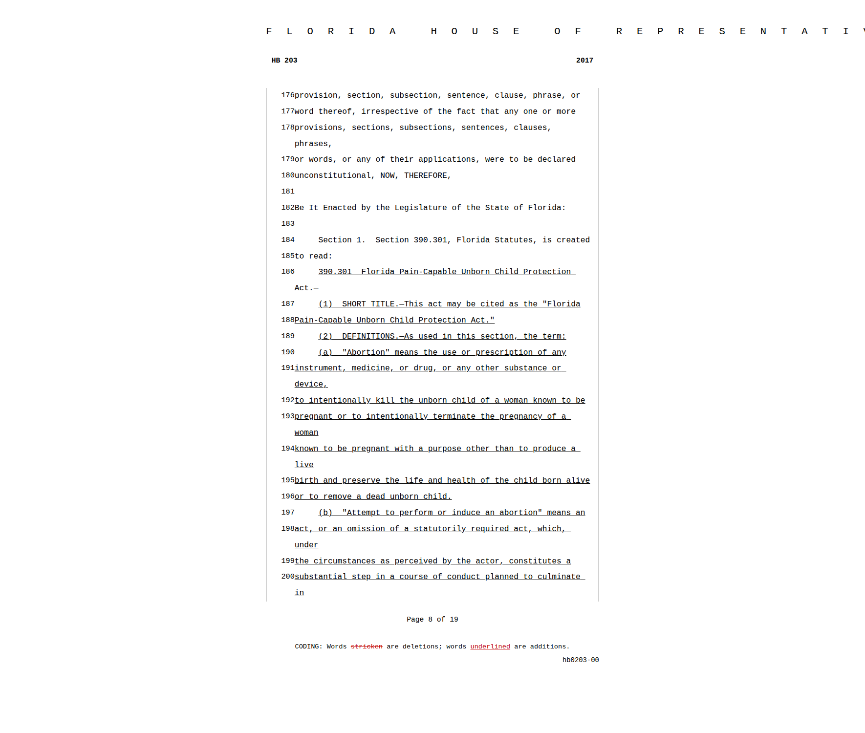F L O R I D A H O U S E O F R E P R E S E N T A T I V E S
HB 203 2017
| 176 | provision, section, subsection, sentence, clause, phrase, or |
| 177 | word thereof, irrespective of the fact that any one or more |
| 178 | provisions, sections, subsections, sentences, clauses, phrases, |
| 179 | or words, or any of their applications, were to be declared |
| 180 | unconstitutional, NOW, THEREFORE, |
| 181 | |
| 182 | Be It Enacted by the Legislature of the State of Florida: |
| 183 | |
| 184 | Section 1. Section 390.301, Florida Statutes, is created |
| 185 | to read: |
| 186 | 390.301 Florida Pain-Capable Unborn Child Protection Act.— |
| 187 | (1) SHORT TITLE.—This act may be cited as the "Florida |
| 188 | Pain-Capable Unborn Child Protection Act." |
| 189 | (2) DEFINITIONS.—As used in this section, the term: |
| 190 | (a) "Abortion" means the use or prescription of any |
| 191 | instrument, medicine, or drug, or any other substance or device, |
| 192 | to intentionally kill the unborn child of a woman known to be |
| 193 | pregnant or to intentionally terminate the pregnancy of a woman |
| 194 | known to be pregnant with a purpose other than to produce a live |
| 195 | birth and preserve the life and health of the child born alive |
| 196 | or to remove a dead unborn child. |
| 197 | (b) "Attempt to perform or induce an abortion" means an |
| 198 | act, or an omission of a statutorily required act, which, under |
| 199 | the circumstances as perceived by the actor, constitutes a |
| 200 | substantial step in a course of conduct planned to culminate in |
Page 8 of 19
CODING: Words stricken are deletions; words underlined are additions.
hb0203-00